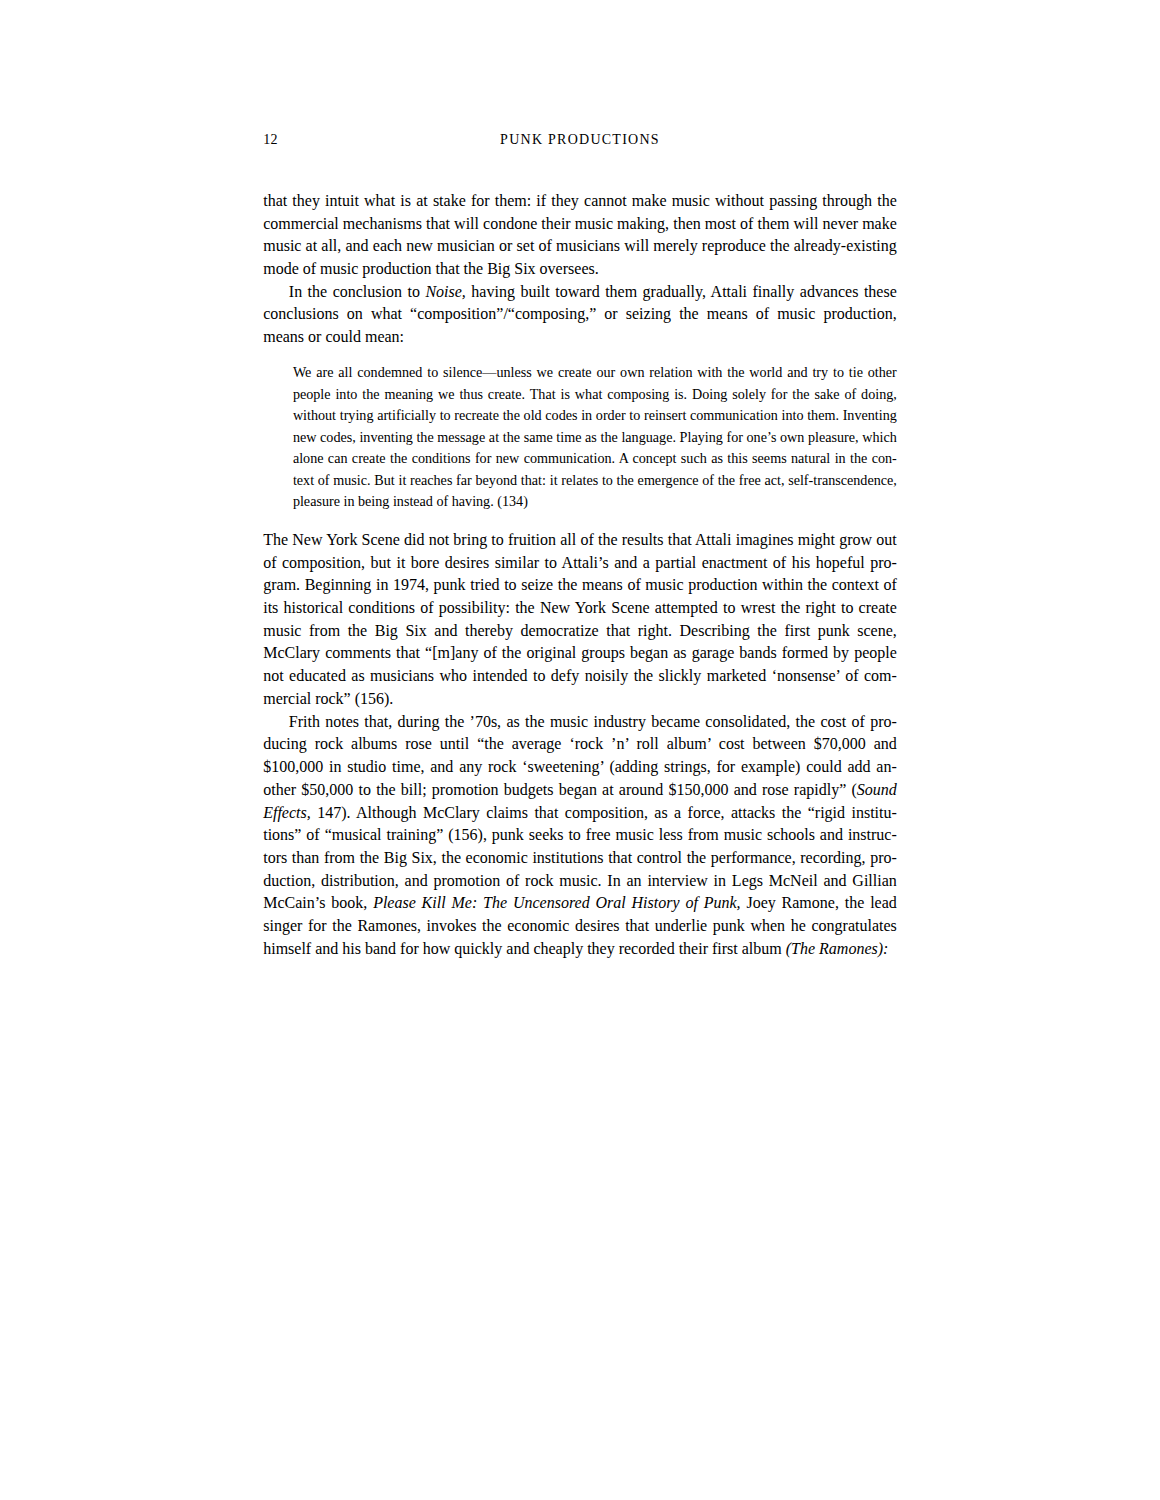12 Punk Productions
that they intuit what is at stake for them: if they cannot make music without passing through the commercial mechanisms that will condone their music making, then most of them will never make music at all, and each new musician or set of musicians will merely reproduce the already-existing mode of music production that the Big Six oversees.
In the conclusion to Noise, having built toward them gradually, Attali finally advances these conclusions on what “composition”/“composing,” or seizing the means of music production, means or could mean:
We are all condemned to silence—unless we create our own relation with the world and try to tie other people into the meaning we thus create. That is what composing is. Doing solely for the sake of doing, without trying artificially to recreate the old codes in order to reinsert communication into them. Inventing new codes, inventing the message at the same time as the language. Playing for one’s own pleasure, which alone can create the conditions for new communication. A concept such as this seems natural in the context of music. But it reaches far beyond that: it relates to the emergence of the free act, self-transcendence, pleasure in being instead of having. (134)
The New York Scene did not bring to fruition all of the results that Attali imagines might grow out of composition, but it bore desires similar to Attali’s and a partial enactment of his hopeful program. Beginning in 1974, punk tried to seize the means of music production within the context of its historical conditions of possibility: the New York Scene attempted to wrest the right to create music from the Big Six and thereby democratize that right. Describing the first punk scene, McClary comments that “[m]any of the original groups began as garage bands formed by people not educated as musicians who intended to defy noisily the slickly marketed ‘nonsense’ of commercial rock” (156).
Frith notes that, during the ’70s, as the music industry became consolidated, the cost of producing rock albums rose until “the average ‘rock ’n’ roll album’ cost between $70,000 and $100,000 in studio time, and any rock ‘sweetening’ (adding strings, for example) could add another $50,000 to the bill; promotion budgets began at around $150,000 and rose rapidly” (Sound Effects, 147). Although McClary claims that composition, as a force, attacks the “rigid institutions” of “musical training” (156), punk seeks to free music less from music schools and instructors than from the Big Six, the economic institutions that control the performance, recording, production, distribution, and promotion of rock music. In an interview in Legs McNeil and Gillian McCain’s book, Please Kill Me: The Uncensored Oral History of Punk, Joey Ramone, the lead singer for the Ramones, invokes the economic desires that underlie punk when he congratulates himself and his band for how quickly and cheaply they recorded their first album (The Ramones):